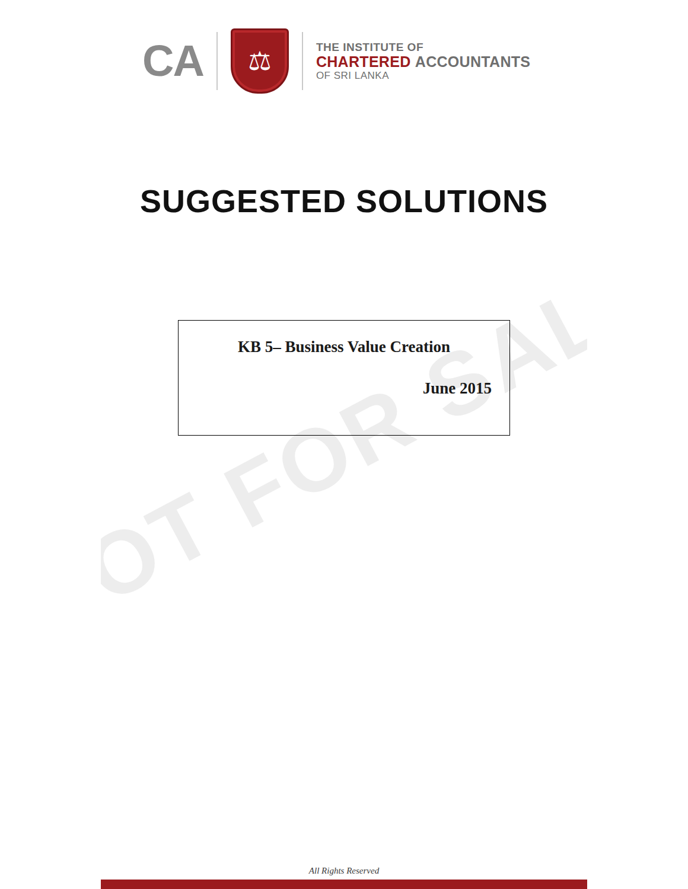NOT FOR SALE
CA
⚖
THE INSTITUTE OF
CHARTERED ACCOUNTANTS
OF SRI LANKA
SUGGESTED SOLUTIONS
KB 5– Business Value Creation
June 2015
All Rights Reserved